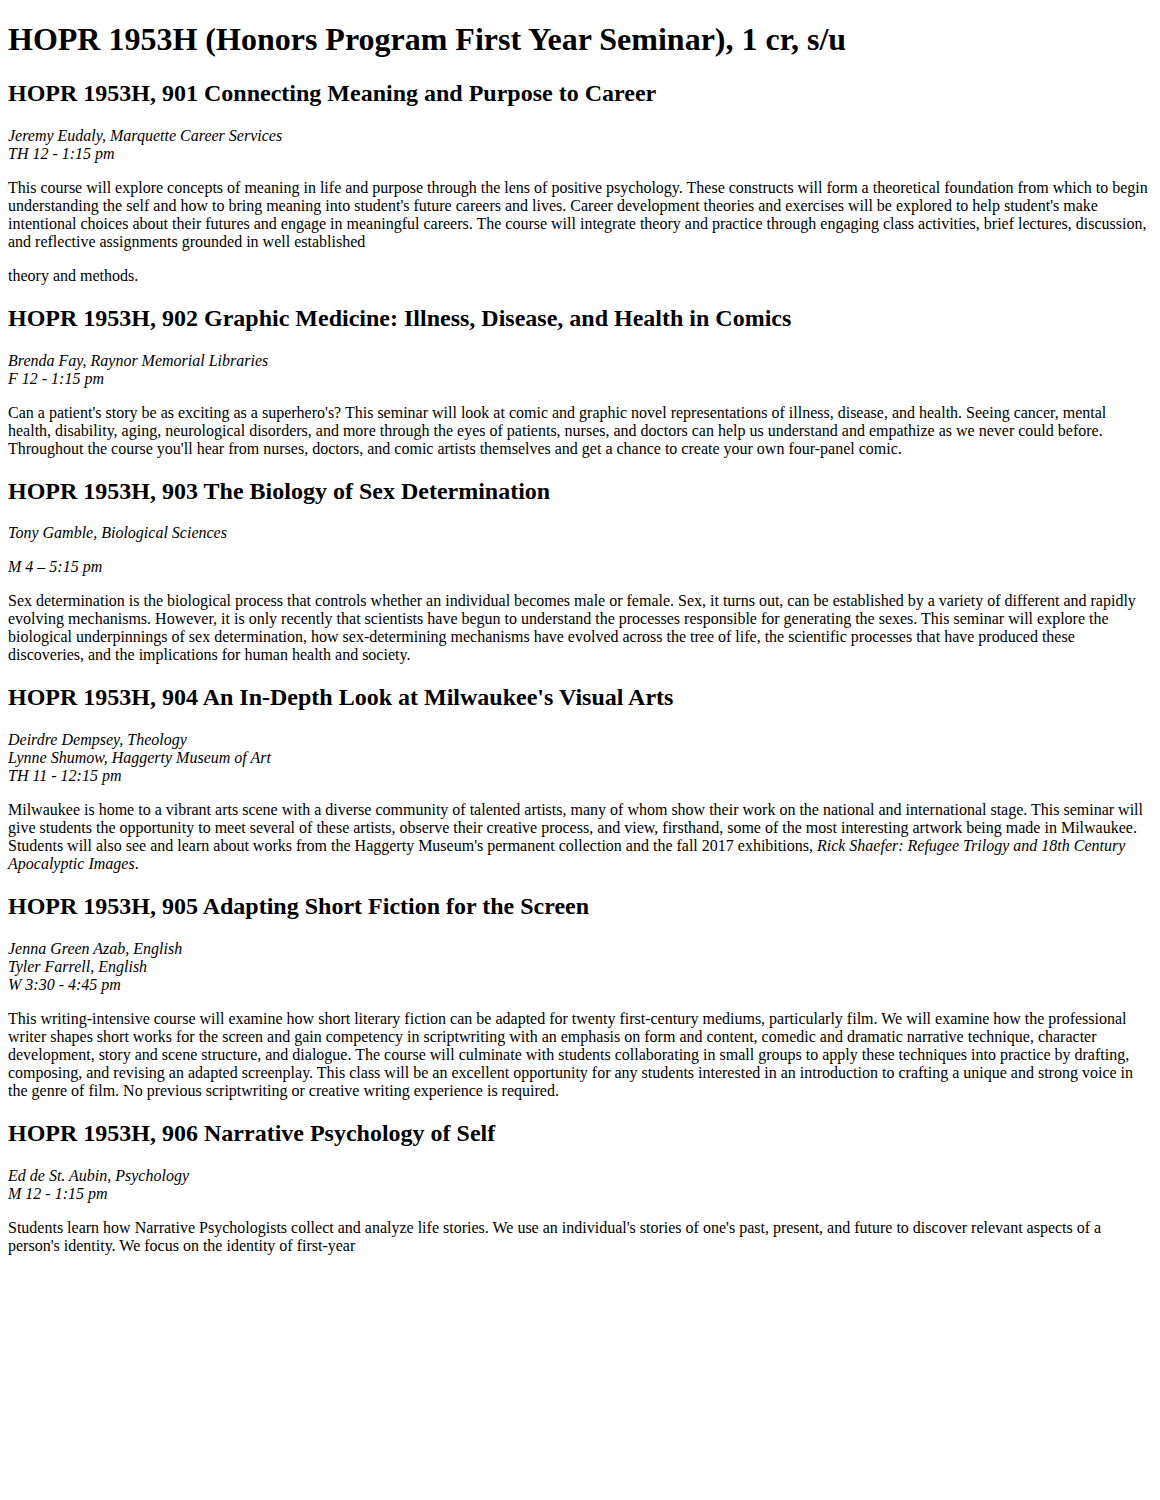HOPR 1953H (Honors Program First Year Seminar), 1 cr, s/u
HOPR 1953H, 901 Connecting Meaning and Purpose to Career
Jeremy Eudaly, Marquette Career Services
TH 12 - 1:15 pm
This course will explore concepts of meaning in life and purpose through the lens of positive psychology. These constructs will form a theoretical foundation from which to begin understanding the self and how to bring meaning into student's future careers and lives. Career development theories and exercises will be explored to help student's make intentional choices about their futures and engage in meaningful careers. The course will integrate theory and practice through engaging class activities, brief lectures, discussion, and reflective assignments grounded in well established
theory and methods.
HOPR 1953H, 902 Graphic Medicine: Illness, Disease, and Health in Comics
Brenda Fay, Raynor Memorial Libraries
F 12 - 1:15 pm
Can a patient's story be as exciting as a superhero's? This seminar will look at comic and graphic novel representations of illness, disease, and health. Seeing cancer, mental health, disability, aging, neurological disorders, and more through the eyes of patients, nurses, and doctors can help us understand and empathize as we never could before. Throughout the course you'll hear from nurses, doctors, and comic artists themselves and get a chance to create your own four-panel comic.
HOPR 1953H, 903 The Biology of Sex Determination
Tony Gamble, Biological Sciences
M 4 – 5:15 pm
Sex determination is the biological process that controls whether an individual becomes male or female. Sex, it turns out, can be established by a variety of different and rapidly evolving mechanisms. However, it is only recently that scientists have begun to understand the processes responsible for generating the sexes. This seminar will explore the biological underpinnings of sex determination, how sex-determining mechanisms have evolved across the tree of life, the scientific processes that have produced these discoveries, and the implications for human health and society.
HOPR 1953H, 904 An In-Depth Look at Milwaukee's Visual Arts
Deirdre Dempsey, Theology
Lynne Shumow, Haggerty Museum of Art
TH 11 - 12:15 pm
Milwaukee is home to a vibrant arts scene with a diverse community of talented artists, many of whom show their work on the national and international stage. This seminar will give students the opportunity to meet several of these artists, observe their creative process, and view, firsthand, some of the most interesting artwork being made in Milwaukee. Students will also see and learn about works from the Haggerty Museum's permanent collection and the fall 2017 exhibitions, Rick Shaefer: Refugee Trilogy and 18th Century Apocalyptic Images.
HOPR 1953H, 905 Adapting Short Fiction for the Screen
Jenna Green Azab, English
Tyler Farrell, English
W 3:30 - 4:45 pm
This writing-intensive course will examine how short literary fiction can be adapted for twenty first-century mediums, particularly film. We will examine how the professional writer shapes short works for the screen and gain competency in scriptwriting with an emphasis on form and content, comedic and dramatic narrative technique, character development, story and scene structure, and dialogue. The course will culminate with students collaborating in small groups to apply these techniques into practice by drafting, composing, and revising an adapted screenplay. This class will be an excellent opportunity for any students interested in an introduction to crafting a unique and strong voice in the genre of film. No previous scriptwriting or creative writing experience is required.
HOPR 1953H, 906 Narrative Psychology of Self
Ed de St. Aubin, Psychology
M 12 - 1:15 pm
Students learn how Narrative Psychologists collect and analyze life stories. We use an individual's stories of one's past, present, and future to discover relevant aspects of a person's identity. We focus on the identity of first-year